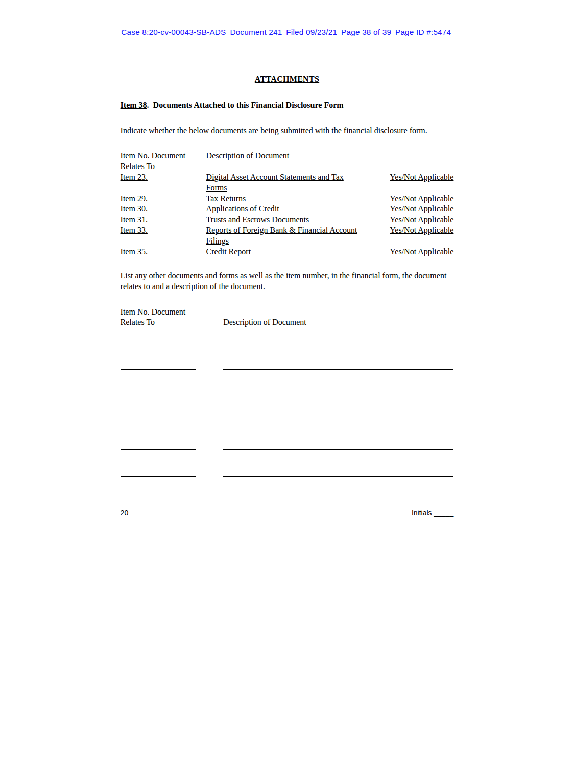Case 8:20-cv-00043-SB-ADS Document 241 Filed 09/23/21 Page 38 of 39 Page ID #:5474
ATTACHMENTS
Item 38. Documents Attached to this Financial Disclosure Form
Indicate whether the below documents are being submitted with the financial disclosure form.
| Item No. Document Relates To | Description of Document | |
| Item 23. | Digital Asset Account Statements and Tax Forms | Yes/Not Applicable |
| Item 29. | Tax Returns | Yes/Not Applicable |
| Item 30. | Applications of Credit | Yes/Not Applicable |
| Item 31. | Trusts and Escrows Documents | Yes/Not Applicable |
| Item 33. | Reports of Foreign Bank & Financial Account Filings | Yes/Not Applicable |
| Item 35. | Credit Report | Yes/Not Applicable |
List any other documents and forms as well as the item number, in the financial form, the document relates to and a description of the document.
| Item No. Document Relates To | Description of Document |
20 Initials _____